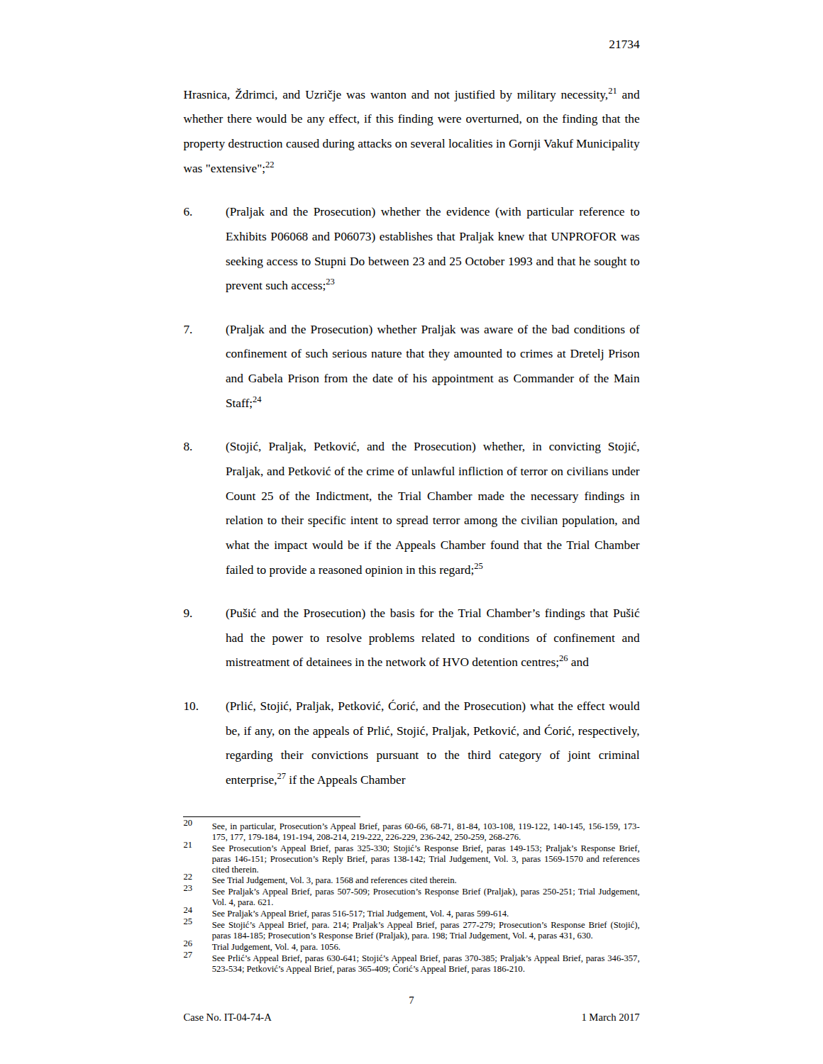21734
Hrasnica, Ždrimci, and Uzričje was wanton and not justified by military necessity,21 and whether there would be any effect, if this finding were overturned, on the finding that the property destruction caused during attacks on several localities in Gornji Vakuf Municipality was "extensive";22
6.
(Praljak and the Prosecution) whether the evidence (with particular reference to Exhibits P06068 and P06073) establishes that Praljak knew that UNPROFOR was seeking access to Stupni Do between 23 and 25 October 1993 and that he sought to prevent such access;23
7.
(Praljak and the Prosecution) whether Praljak was aware of the bad conditions of confinement of such serious nature that they amounted to crimes at Dretelj Prison and Gabela Prison from the date of his appointment as Commander of the Main Staff;24
8.
(Stojić, Praljak, Petković, and the Prosecution) whether, in convicting Stojić, Praljak, and Petković of the crime of unlawful infliction of terror on civilians under Count 25 of the Indictment, the Trial Chamber made the necessary findings in relation to their specific intent to spread terror among the civilian population, and what the impact would be if the Appeals Chamber found that the Trial Chamber failed to provide a reasoned opinion in this regard;25
9.
(Pušić and the Prosecution) the basis for the Trial Chamber’s findings that Pušić had the power to resolve problems related to conditions of confinement and mistreatment of detainees in the network of HVO detention centres;26 and
10.
(Prlić, Stojić, Praljak, Petković, Ćorić, and the Prosecution) what the effect would be, if any, on the appeals of Prlić, Stojić, Praljak, Petković, and Ćorić, respectively, regarding their convictions pursuant to the third category of joint criminal enterprise,27 if the Appeals Chamber
20
See, in particular, Prosecution’s Appeal Brief, paras 60-66, 68-71, 81-84, 103-108, 119-122, 140-145, 156-159, 173-175, 177, 179-184, 191-194, 208-214, 219-222, 226-229, 236-242, 250-259, 268-276.
21
See Prosecution’s Appeal Brief, paras 325-330; Stojić’s Response Brief, paras 149-153; Praljak’s Response Brief, paras 146-151; Prosecution’s Reply Brief, paras 138-142; Trial Judgement, Vol. 3, paras 1569-1570 and references cited therein.
22
See Trial Judgement, Vol. 3, para. 1568 and references cited therein.
23
See Praljak’s Appeal Brief, paras 507-509; Prosecution’s Response Brief (Praljak), paras 250-251; Trial Judgement, Vol. 4, para. 621.
24
See Praljak’s Appeal Brief, paras 516-517; Trial Judgement, Vol. 4, paras 599-614.
25
See Stojić’s Appeal Brief, para. 214; Praljak’s Appeal Brief, paras 277-279; Prosecution’s Response Brief (Stojić), paras 184-185; Prosecution’s Response Brief (Praljak), para. 198; Trial Judgement, Vol. 4, paras 431, 630.
26
Trial Judgement, Vol. 4, para. 1056.
27
See Prlić’s Appeal Brief, paras 630-641; Stojić’s Appeal Brief, paras 370-385; Praljak’s Appeal Brief, paras 346-357, 523-534; Petković’s Appeal Brief, paras 365-409; Ćorić’s Appeal Brief, paras 186-210.
7
Case No. IT-04-74-A
1 March 2017